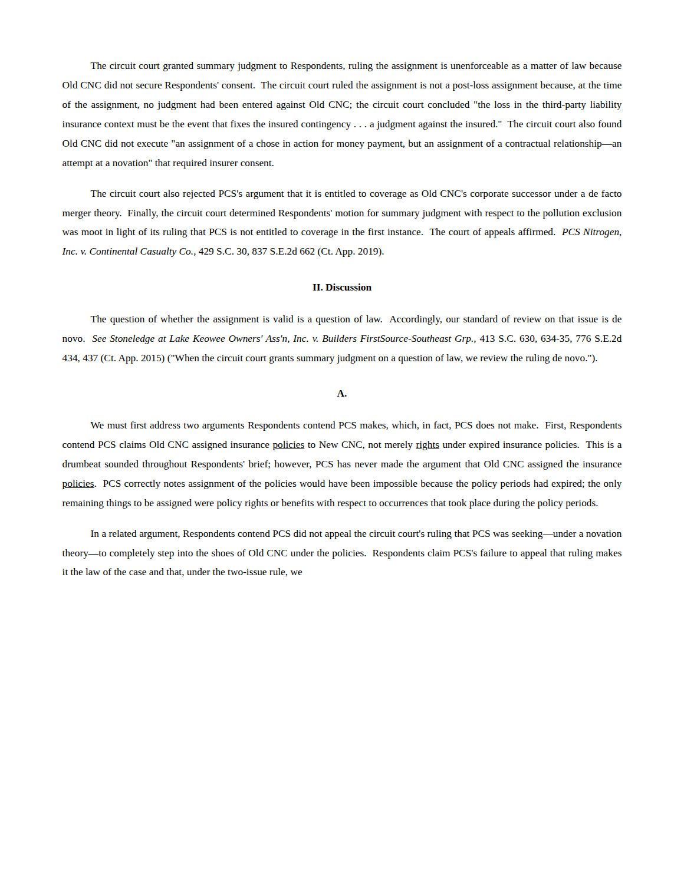The circuit court granted summary judgment to Respondents, ruling the assignment is unenforceable as a matter of law because Old CNC did not secure Respondents' consent. The circuit court ruled the assignment is not a post-loss assignment because, at the time of the assignment, no judgment had been entered against Old CNC; the circuit court concluded "the loss in the third-party liability insurance context must be the event that fixes the insured contingency . . . a judgment against the insured." The circuit court also found Old CNC did not execute "an assignment of a chose in action for money payment, but an assignment of a contractual relationship—an attempt at a novation" that required insurer consent.
The circuit court also rejected PCS's argument that it is entitled to coverage as Old CNC's corporate successor under a de facto merger theory. Finally, the circuit court determined Respondents' motion for summary judgment with respect to the pollution exclusion was moot in light of its ruling that PCS is not entitled to coverage in the first instance. The court of appeals affirmed. PCS Nitrogen, Inc. v. Continental Casualty Co., 429 S.C. 30, 837 S.E.2d 662 (Ct. App. 2019).
II. Discussion
The question of whether the assignment is valid is a question of law. Accordingly, our standard of review on that issue is de novo. See Stoneledge at Lake Keowee Owners' Ass'n, Inc. v. Builders FirstSource-Southeast Grp., 413 S.C. 630, 634-35, 776 S.E.2d 434, 437 (Ct. App. 2015) ("When the circuit court grants summary judgment on a question of law, we review the ruling de novo.").
A.
We must first address two arguments Respondents contend PCS makes, which, in fact, PCS does not make. First, Respondents contend PCS claims Old CNC assigned insurance policies to New CNC, not merely rights under expired insurance policies. This is a drumbeat sounded throughout Respondents' brief; however, PCS has never made the argument that Old CNC assigned the insurance policies. PCS correctly notes assignment of the policies would have been impossible because the policy periods had expired; the only remaining things to be assigned were policy rights or benefits with respect to occurrences that took place during the policy periods.
In a related argument, Respondents contend PCS did not appeal the circuit court's ruling that PCS was seeking—under a novation theory—to completely step into the shoes of Old CNC under the policies. Respondents claim PCS's failure to appeal that ruling makes it the law of the case and that, under the two-issue rule, we